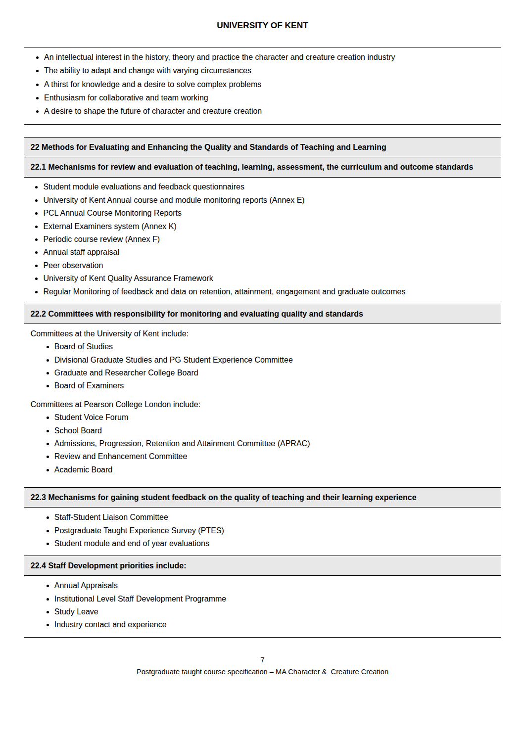UNIVERSITY OF KENT
An intellectual interest in the history, theory and practice the character and creature creation industry
The ability to adapt and change with varying circumstances
A thirst for knowledge and a desire to solve complex problems
Enthusiasm for collaborative and team working
A desire to shape the future of character and creature creation
| 22 Methods for Evaluating and Enhancing the Quality and Standards of Teaching and Learning |
| 22.1 Mechanisms for review and evaluation of teaching, learning, assessment, the curriculum and outcome standards |
| Student module evaluations and feedback questionnaires University of Kent Annual course and module monitoring reports (Annex E) PCL Annual Course Monitoring Reports External Examiners system (Annex K) Periodic course review (Annex F) Annual staff appraisal Peer observation University of Kent Quality Assurance Framework Regular Monitoring of feedback and data on retention, attainment, engagement and graduate outcomes |
| 22.2 Committees with responsibility for monitoring and evaluating quality and standards |
| Committees at the University of Kent include: Board of Studies Divisional Graduate Studies and PG Student Experience Committee Graduate and Researcher College Board Board of Examiners Committees at Pearson College London include: Student Voice Forum School Board Admissions, Progression, Retention and Attainment Committee (APRAC) Review and Enhancement Committee Academic Board |
| 22.3 Mechanisms for gaining student feedback on the quality of teaching and their learning experience |
| Staff-Student Liaison Committee Postgraduate Taught Experience Survey (PTES) Student module and end of year evaluations |
| 22.4 Staff Development priorities include: |
| Annual Appraisals Institutional Level Staff Development Programme Study Leave Industry contact and experience |
7 Postgraduate taught course specification – MA Character & Creature Creation